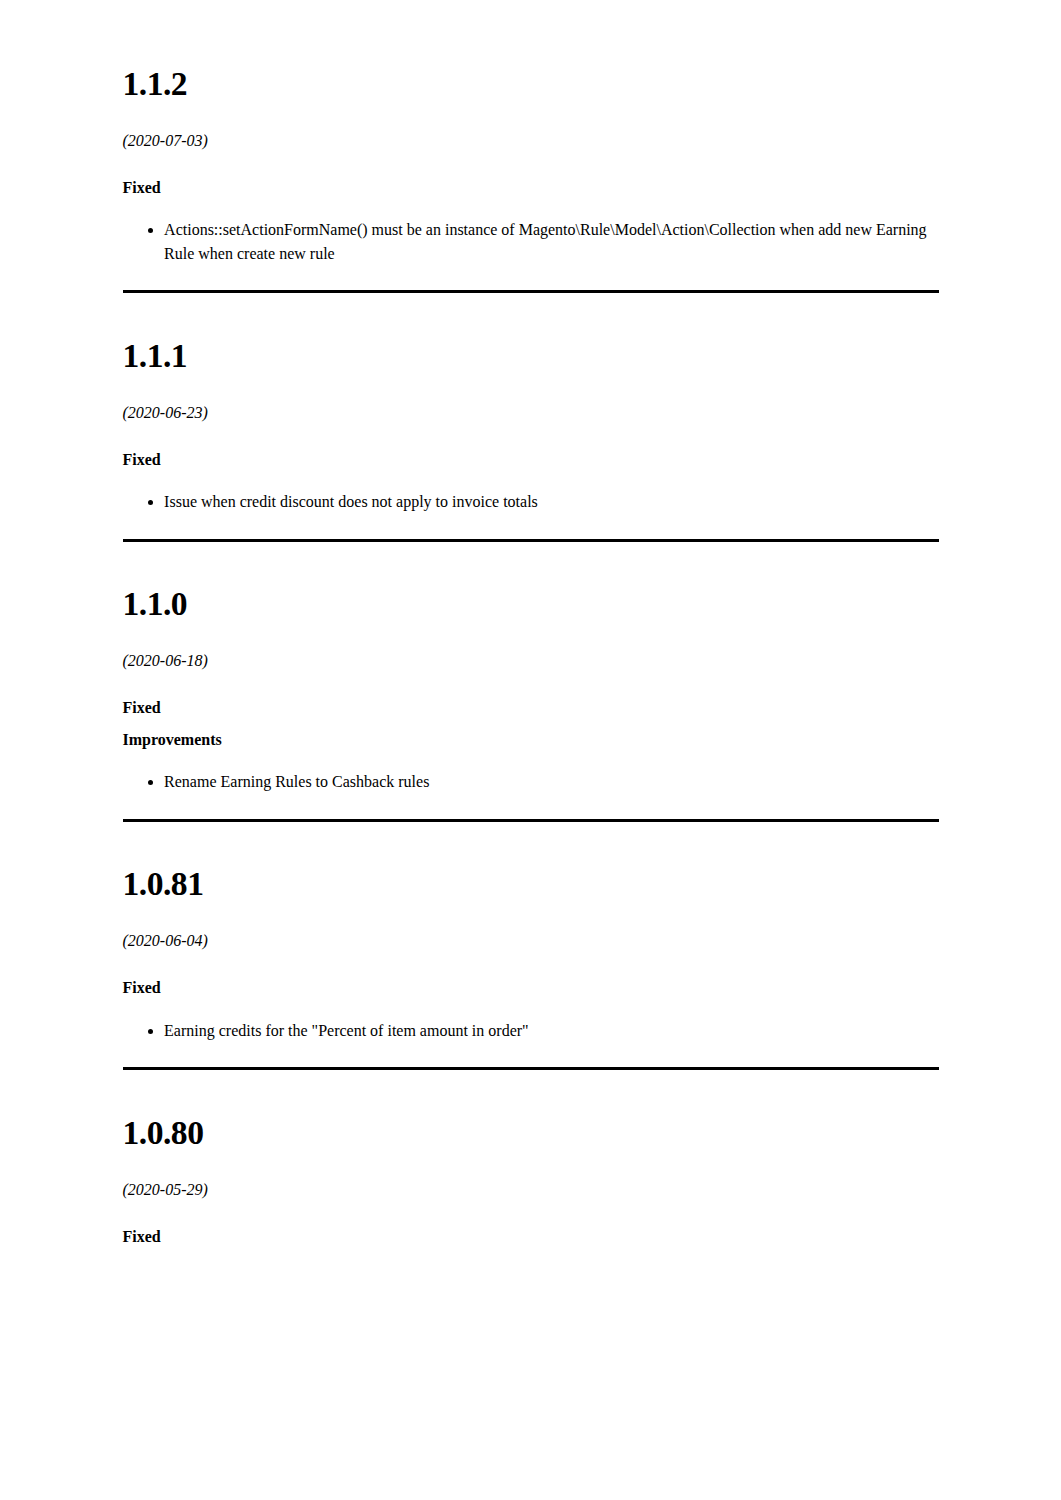1.1.2
(2020-07-03)
Fixed
Actions::setActionFormName() must be an instance of Magento\Rule\Model\Action\Collection when add new Earning Rule when create new rule
1.1.1
(2020-06-23)
Fixed
Issue when credit discount does not apply to invoice totals
1.1.0
(2020-06-18)
Fixed
Improvements
Rename Earning Rules to Cashback rules
1.0.81
(2020-06-04)
Fixed
Earning credits for the "Percent of item amount in order"
1.0.80
(2020-05-29)
Fixed